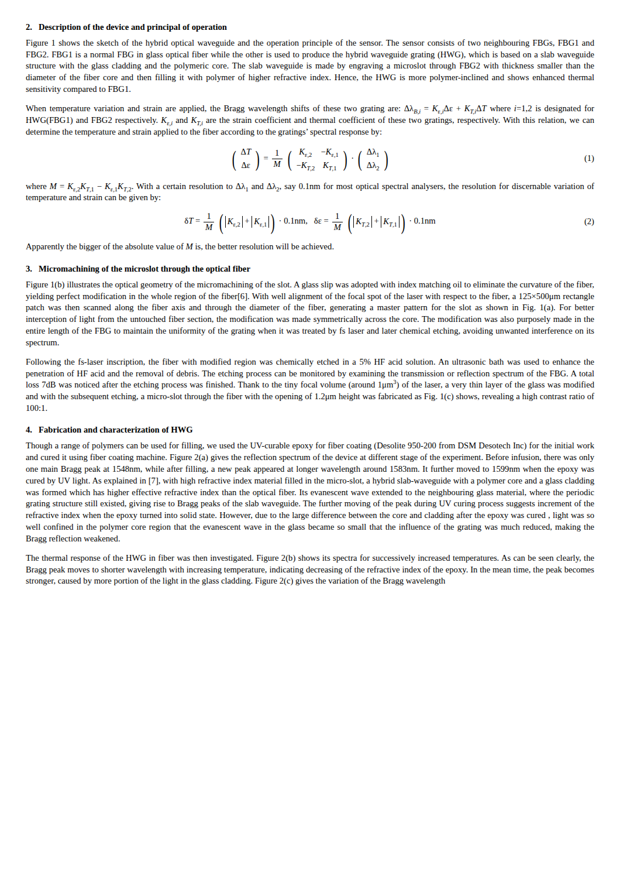2. Description of the device and principal of operation
Figure 1 shows the sketch of the hybrid optical waveguide and the operation principle of the sensor. The sensor consists of two neighbouring FBGs, FBG1 and FBG2. FBG1 is a normal FBG in glass optical fiber while the other is used to produce the hybrid waveguide grating (HWG), which is based on a slab waveguide structure with the glass cladding and the polymeric core. The slab waveguide is made by engraving a microslot through FBG2 with thickness smaller than the diameter of the fiber core and then filling it with polymer of higher refractive index. Hence, the HWG is more polymer-inclined and shows enhanced thermal sensitivity compared to FBG1.
When temperature variation and strain are applied, the Bragg wavelength shifts of these two grating are: ΔλB,i = Kε,iΔε + KT,iΔT where i=1,2 is designated for HWG(FBG1) and FBG2 respectively. Kε,i and KT,i are the strain coefficient and thermal coefficient of these two gratings, respectively. With this relation, we can determine the temperature and strain applied to the fiber according to the gratings’ spectral response by:
(
| Δ T |
| Δε |
) = 1 M (
| K ε,2 | − K ε,1 |
| − K T ,2 | K T ,1 |
) · (
| Δλ 1 |
| Δλ 2 |
) (1)
where M = Kε,2KT,1 − Kε,1KT,2. With a certain resolution to Δλ1 and Δλ2, say 0.1nm for most optical spectral analysers, the resolution for discernable variation of temperature and strain can be given by:
δT = 1 M (Kε,2 + Kε,1) · 0.1nm, δε = 1 M (KT,2 + KT,1) · 0.1nm (2)
Apparently the bigger of the absolute value of M is, the better resolution will be achieved.
3. Micromachining of the microslot through the optical fiber
Figure 1(b) illustrates the optical geometry of the micromachining of the slot. A glass slip was adopted with index matching oil to eliminate the curvature of the fiber, yielding perfect modification in the whole region of the fiber[6]. With well alignment of the focal spot of the laser with respect to the fiber, a 125×500μm rectangle patch was then scanned along the fiber axis and through the diameter of the fiber, generating a master pattern for the slot as shown in Fig. 1(a). For better interception of light from the untouched fiber section, the modification was made symmetrically across the core. The modification was also purposely made in the entire length of the FBG to maintain the uniformity of the grating when it was treated by fs laser and later chemical etching, avoiding unwanted interference on its spectrum.
Following the fs-laser inscription, the fiber with modified region was chemically etched in a 5% HF acid solution. An ultrasonic bath was used to enhance the penetration of HF acid and the removal of debris. The etching process can be monitored by examining the transmission or reflection spectrum of the FBG. A total loss 7dB was noticed after the etching process was finished. Thank to the tiny focal volume (around 1μm3) of the laser, a very thin layer of the glass was modified and with the subsequent etching, a micro-slot through the fiber with the opening of 1.2μm height was fabricated as Fig. 1(c) shows, revealing a high contrast ratio of 100:1.
4. Fabrication and characterization of HWG
Though a range of polymers can be used for filling, we used the UV-curable epoxy for fiber coating (Desolite 950-200 from DSM Desotech Inc) for the initial work and cured it using fiber coating machine. Figure 2(a) gives the reflection spectrum of the device at different stage of the experiment. Before infusion, there was only one main Bragg peak at 1548nm, while after filling, a new peak appeared at longer wavelength around 1583nm. It further moved to 1599nm when the epoxy was cured by UV light. As explained in [7], with high refractive index material filled in the micro-slot, a hybrid slab-waveguide with a polymer core and a glass cladding was formed which has higher effective refractive index than the optical fiber. Its evanescent wave extended to the neighbouring glass material, where the periodic grating structure still existed, giving rise to Bragg peaks of the slab waveguide. The further moving of the peak during UV curing process suggests increment of the refractive index when the epoxy turned into solid state. However, due to the large difference between the core and cladding after the epoxy was cured , light was so well confined in the polymer core region that the evanescent wave in the glass became so small that the influence of the grating was much reduced, making the Bragg reflection weakened.
The thermal response of the HWG in fiber was then investigated. Figure 2(b) shows its spectra for successively increased temperatures. As can be seen clearly, the Bragg peak moves to shorter wavelength with increasing temperature, indicating decreasing of the refractive index of the epoxy. In the mean time, the peak becomes stronger, caused by more portion of the light in the glass cladding. Figure 2(c) gives the variation of the Bragg wavelength